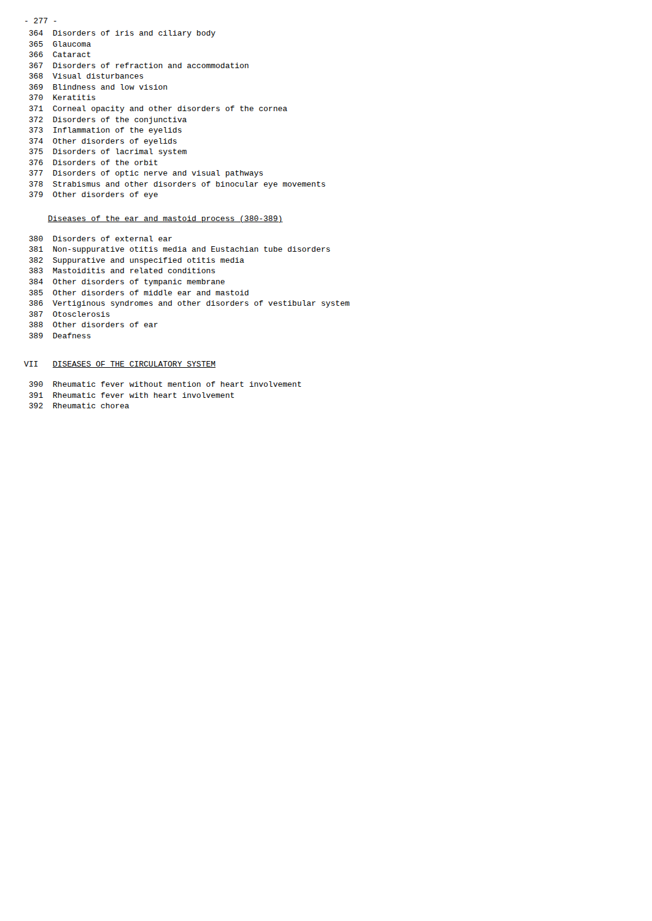- 277 -
364 Disorders of iris and ciliary body
365 Glaucoma
366 Cataract
367 Disorders of refraction and accommodation
368 Visual disturbances
369 Blindness and low vision
370 Keratitis
371 Corneal opacity and other disorders of the cornea
372 Disorders of the conjunctiva
373 Inflammation of the eyelids
374 Other disorders of eyelids
375 Disorders of lacrimal system
376 Disorders of the orbit
377 Disorders of optic nerve and visual pathways
378 Strabismus and other disorders of binocular eye movements
379 Other disorders of eye
Diseases of the ear and mastoid process (380-389)
380 Disorders of external ear
381 Non-suppurative otitis media and Eustachian tube disorders
382 Suppurative and unspecified otitis media
383 Mastoiditis and related conditions
384 Other disorders of tympanic membrane
385 Other disorders of middle ear and mastoid
386 Vertiginous syndromes and other disorders of vestibular system
387 Otosclerosis
388 Other disorders of ear
389 Deafness
VII DISEASES OF THE CIRCULATORY SYSTEM
390 Rheumatic fever without mention of heart involvement
391 Rheumatic fever with heart involvement
392 Rheumatic chorea